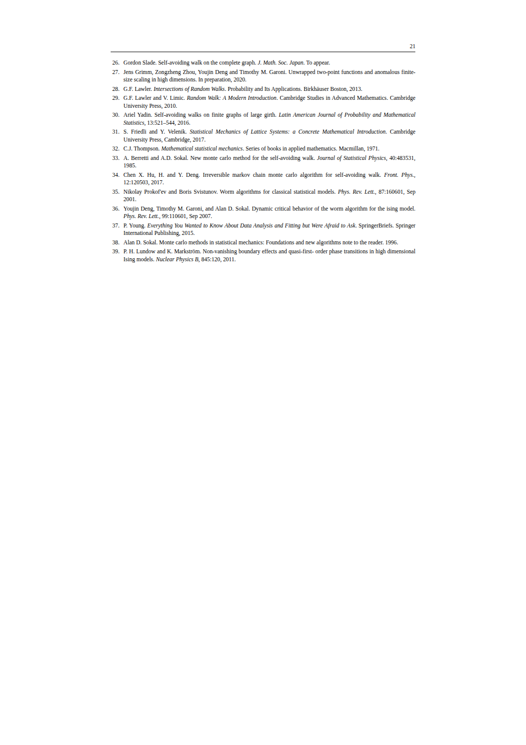21
26. Gordon Slade. Self-avoiding walk on the complete graph. J. Math. Soc. Japan. To appear.
27. Jens Grimm, Zongzheng Zhou, Youjin Deng and Timothy M. Garoni. Unwrapped two-point functions and anomalous finite-size scaling in high dimensions. In preparation, 2020.
28. G.F. Lawler. Intersections of Random Walks. Probability and Its Applications. Birkhäuser Boston, 2013.
29. G.F. Lawler and V. Limic. Random Walk: A Modern Introduction. Cambridge Studies in Advanced Mathematics. Cambridge University Press, 2010.
30. Ariel Yadin. Self-avoiding walks on finite graphs of large girth. Latin American Journal of Probability and Mathematical Statistics, 13:521–544, 2016.
31. S. Friedli and Y. Velenik. Statistical Mechanics of Lattice Systems: a Concrete Mathematical Introduction. Cambridge University Press, Cambridge, 2017.
32. C.J. Thompson. Mathematical statistical mechanics. Series of books in applied mathematics. Macmillan, 1971.
33. A. Berretti and A.D. Sokal. New monte carlo method for the self-avoiding walk. Journal of Statistical Physics, 40:483531, 1985.
34. Chen X. Hu, H. and Y. Deng. Irreversible markov chain monte carlo algorithm for self-avoiding walk. Front. Phys., 12:120503, 2017.
35. Nikolay Prokof'ev and Boris Svistunov. Worm algorithms for classical statistical models. Phys. Rev. Lett., 87:160601, Sep 2001.
36. Youjin Deng, Timothy M. Garoni, and Alan D. Sokal. Dynamic critical behavior of the worm algorithm for the ising model. Phys. Rev. Lett., 99:110601, Sep 2007.
37. P. Young. Everything You Wanted to Know About Data Analysis and Fitting but Were Afraid to Ask. SpringerBriefs. Springer International Publishing, 2015.
38. Alan D. Sokal. Monte carlo methods in statistical mechanics: Foundations and new algorithms note to the reader. 1996.
39. P. H. Lundow and K. Markström. Non-vanishing boundary effects and quasi-first- order phase transitions in high dimensional Ising models. Nuclear Physics B, 845:120, 2011.